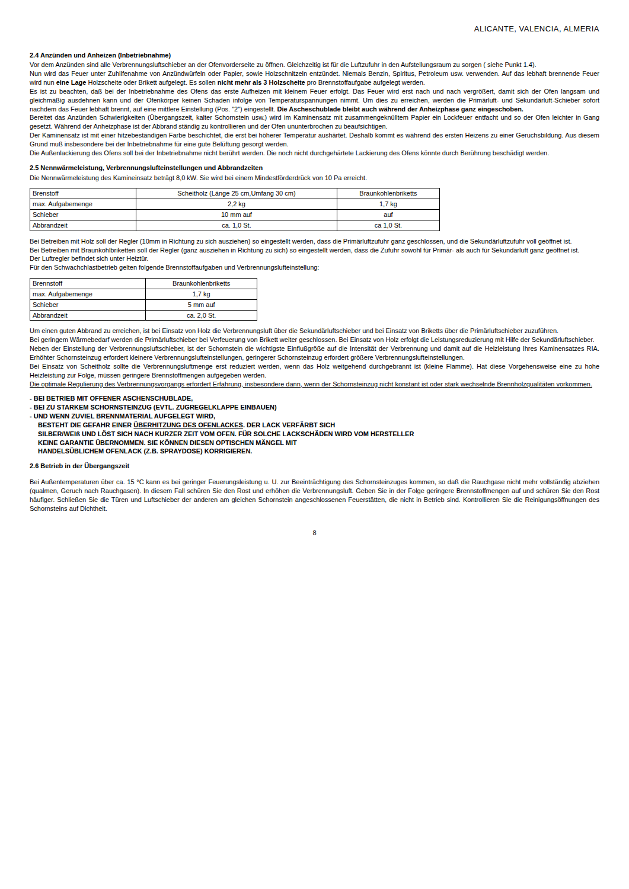ALICANTE, VALENCIA, ALMERIA
2.4 Anzünden und Anheizen (Inbetriebnahme)
Vor dem Anzünden sind alle Verbrennungsluftschieber an der Ofenvorderseite zu öffnen. Gleichzeitig ist für die Luftzufuhr in den Aufstellungsraum zu sorgen ( siehe Punkt 1.4).
Nun wird das Feuer unter Zuhilfenahme von Anzündwürfeln oder Papier, sowie Holzschnitzeln entzündet. Niemals Benzin, Spiritus, Petroleum usw. verwenden. Auf das lebhaft brennende Feuer wird nun eine Lage Holzscheite oder Brikett aufgelegt. Es sollen nicht mehr als 3 Holzscheite pro Brennstoffaufgabe aufgelegt werden.
Es ist zu beachten, daß bei der Inbetriebnahme des Ofens das erste Aufheizen mit kleinem Feuer erfolgt. Das Feuer wird erst nach und nach vergrößert, damit sich der Ofen langsam und gleichmäßig ausdehnen kann und der Ofenkörper keinen Schaden infolge von Temperaturspannungen nimmt. Um dies zu erreichen, werden die Primärluft- und Sekundärluft-Schieber sofort nachdem das Feuer lebhaft brennt, auf eine mittlere Einstellung (Pos. "2") eingestellt. Die Ascheschublade bleibt auch während der Anheizphase ganz eingeschoben.
Bereitet das Anzünden Schwierigkeiten (Übergangszeit, kalter Schornstein usw.) wird im Kaminensatz mit zusammengeknülltem Papier ein Lockfeuer entfacht und so der Ofen leichter in Gang gesetzt. Während der Anheizphase ist der Abbrand ständig zu kontrollieren und der Ofen ununterbrochen zu beaufsichtigen.
Der Kaminensatz ist mit einer hitzebeständigen Farbe beschichtet, die erst bei höherer Temperatur aushärtet. Deshalb kommt es während des ersten Heizens zu einer Geruchsbildung. Aus diesem Grund muß insbesondere bei der Inbetriebnahme für eine gute Belüftung gesorgt werden.
Die Außenlackierung des Ofens soll bei der Inbetriebnahme nicht berührt werden. Die noch nicht durchgehärtete Lackierung des Ofens könnte durch Berührung beschädigt werden.
2.5 Nennwärmeleistung, Verbrennungslufteinstellungen und Abbrandzeiten
Die Nennwärmeleistung des Kamineinsatz beträgt 8,0 kW. Sie wird bei einem Mindestförderdrück von 10 Pa erreicht.
| Brenstoff | Scheitholz (Länge 25 cm,Umfang 30 cm) | Braunkohlenbriketts |
| max. Aufgabemenge | 2,2 kg | 1,7 kg |
| Schieber | 10 mm auf | auf |
| Abbrandzeit | ca. 1,0 St. | ca 1,0 St. |
Bei Betreiben mit Holz soll der Regler (10mm in Richtung zu sich ausziehen) so eingestellt werden, dass die Primärluftzufuhr ganz geschlossen, und die Sekundärluftzufuhr voll geöffnet ist.
Bei Betreiben mit Braunkohlbriketten soll der Regler (ganz ausziehen in Richtung zu sich) so eingestellt werden, dass die Zufuhr sowohl für Primär- als auch für Sekundärluft ganz geöffnet ist.
Der Luftregler befindet sich unter Heiztür.
Für den Schwachchlastbetrieb gelten folgende Brennstoffaufgaben und Verbrennungslufteinstellung:
| Brennstoff | Braunkohlenbriketts |
| max. Aufgabemenge | 1,7 kg |
| Schieber | 5 mm auf |
| Abbrandzeit | ca. 2,0 St. |
Um einen guten Abbrand zu erreichen, ist bei Einsatz von Holz die Verbrennungsluft über die Sekundärluftschieber und bei Einsatz von Briketts über die Primärluftschieber zuzuführen.
Bei geringem Wärmebedarf werden die Primärluftschieber bei Verfeuerung von Brikett weiter geschlossen. Bei Einsatz von Holz erfolgt die Leistungsreduzierung mit Hilfe der Sekundärluftschieber.
Neben der Einstellung der Verbrennungsluftschieber, ist der Schornstein die wichtigste Einflußgröße auf die Intensität der Verbrennung und damit auf die Heizleistung Ihres Kaminensatzes RIA. Erhöhter Schornsteinzug erfordert kleinere Verbrennungslufteinstellungen, geringerer Schornsteinzug erfordert größere Verbrennungslufteinstellungen.
Bei Einsatz von Scheitholz sollte die Verbrennungsluftmenge erst reduziert werden, wenn das Holz weitgehend durchgebrannt ist (kleine Flamme). Hat diese Vorgehensweise eine zu hohe Heizleistung zur Folge, müssen geringere Brennstoffmengen aufgegeben werden.
Die optimale Regulierung des Verbrennungsvorgangs erfordert Erfahrung, insbesondere dann, wenn der Schornsteinzug nicht konstant ist oder stark wechselnde Brennholzqualitäten vorkommen.
- BEI BETRIEB MIT OFFENER ASCHENSCHUBLADE,
- BEI ZU STARKEM SCHORNSTEINZUG (EVTL. ZUGREGELKLAPPE EINBAUEN)
- UND WENN ZUVIEL BRENNMATERIAL AUFGELEGT WIRD,
BESTEHT DIE GEFAHR EINER ÜBERHITZUNG DES OFENLACKES. DER LACK VERFÄRBT SICH
SILBER/WEIß UND LÖST SICH NACH KURZER ZEIT VOM OFEN. FÜR SOLCHE LACKSCHÄDEN WIRD VOM HERSTELLER
KEINE GARANTIE ÜBERNOMMEN. SIE KÖNNEN DIESEN OPTISCHEN MÄNGEL MIT
HANDELSÜBLICHEM OFENLACK (Z.B. SPRAYDOSE) KORRIGIEREN.
2.6 Betrieb in der Übergangszeit
Bei Außentemperaturen über ca. 15 °C kann es bei geringer Feuerungsleistung u. U. zur Beeinträchtigung des Schornsteinzuges kommen, so daß die Rauchgase nicht mehr vollständig abziehen (qualmen, Geruch nach Rauchgasen). In diesem Fall schüren Sie den Rost und erhöhen die Verbrennungsluft. Geben Sie in der Folge geringere Brennstoffmengen auf und schüren Sie den Rost häufiger. Schließen Sie die Türen und Luftschieber der anderen am gleichen Schornstein angeschlossenen Feuerstätten, die nicht in Betrieb sind. Kontrollieren Sie die Reinigungsöffnungen des Schornsteins auf Dichtheit.
8